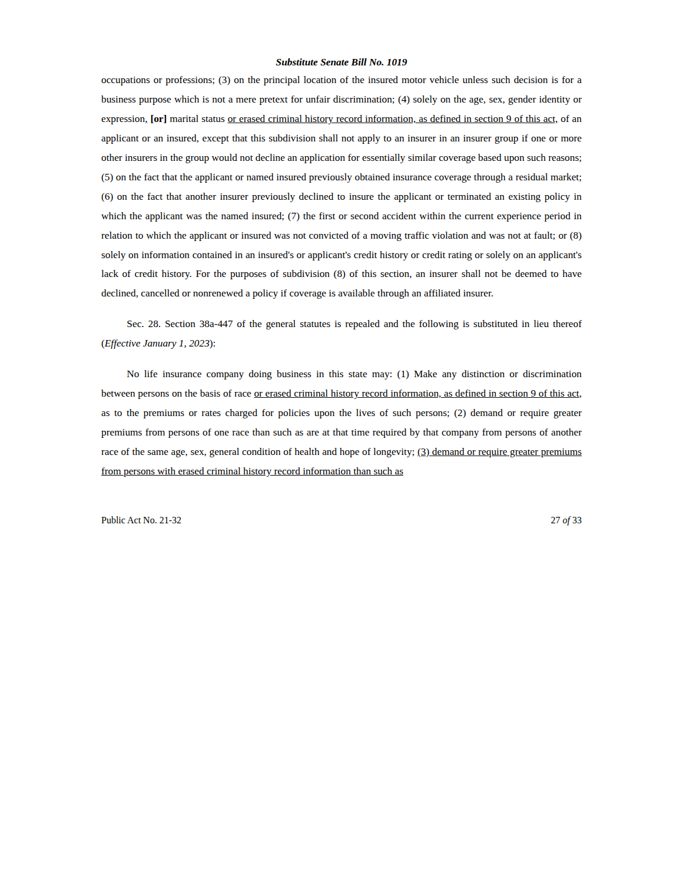Substitute Senate Bill No. 1019
occupations or professions; (3) on the principal location of the insured motor vehicle unless such decision is for a business purpose which is not a mere pretext for unfair discrimination; (4) solely on the age, sex, gender identity or expression, [or] marital status or erased criminal history record information, as defined in section 9 of this act, of an applicant or an insured, except that this subdivision shall not apply to an insurer in an insurer group if one or more other insurers in the group would not decline an application for essentially similar coverage based upon such reasons; (5) on the fact that the applicant or named insured previously obtained insurance coverage through a residual market; (6) on the fact that another insurer previously declined to insure the applicant or terminated an existing policy in which the applicant was the named insured; (7) the first or second accident within the current experience period in relation to which the applicant or insured was not convicted of a moving traffic violation and was not at fault; or (8) solely on information contained in an insured's or applicant's credit history or credit rating or solely on an applicant's lack of credit history. For the purposes of subdivision (8) of this section, an insurer shall not be deemed to have declined, cancelled or nonrenewed a policy if coverage is available through an affiliated insurer.
Sec. 28. Section 38a-447 of the general statutes is repealed and the following is substituted in lieu thereof (Effective January 1, 2023):
No life insurance company doing business in this state may: (1) Make any distinction or discrimination between persons on the basis of race or erased criminal history record information, as defined in section 9 of this act, as to the premiums or rates charged for policies upon the lives of such persons; (2) demand or require greater premiums from persons of one race than such as are at that time required by that company from persons of another race of the same age, sex, general condition of health and hope of longevity; (3) demand or require greater premiums from persons with erased criminal history record information than such as
Public Act No. 21-32 27 of 33